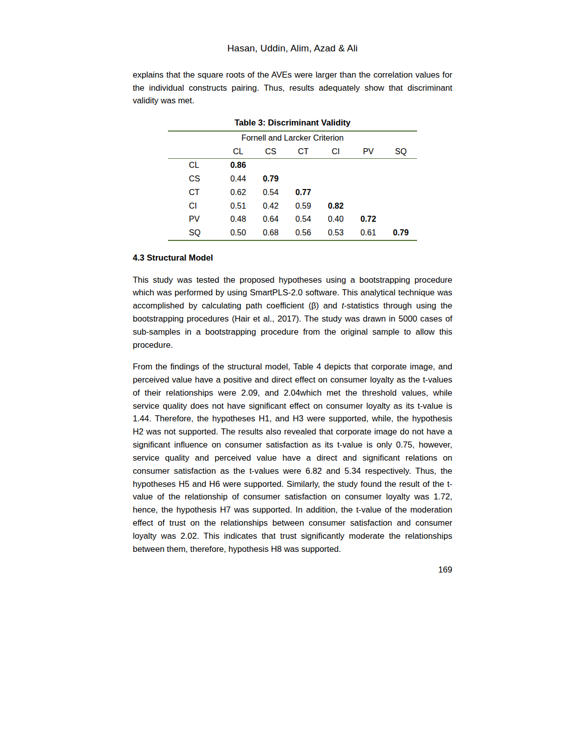Hasan, Uddin, Alim, Azad & Ali
explains that the square roots of the AVEs were larger than the correlation values for the individual constructs pairing. Thus, results adequately show that discriminant validity was met.
Table 3: Discriminant Validity
| Fornell and Larcker Criterion |
| | CL | CS | CT | CI | PV | SQ |
| CL | 0.86 | | | | | |
| CS | 0.44 | 0.79 | | | | |
| CT | 0.62 | 0.54 | 0.77 | | | |
| CI | 0.51 | 0.42 | 0.59 | 0.82 | | |
| PV | 0.48 | 0.64 | 0.54 | 0.40 | 0.72 | |
| SQ | 0.50 | 0.68 | 0.56 | 0.53 | 0.61 | 0.79 |
4.3 Structural Model
This study was tested the proposed hypotheses using a bootstrapping procedure which was performed by using SmartPLS-2.0 software. This analytical technique was accomplished by calculating path coefficient (β) and t-statistics through using the bootstrapping procedures (Hair et al., 2017). The study was drawn in 5000 cases of sub-samples in a bootstrapping procedure from the original sample to allow this procedure.
From the findings of the structural model, Table 4 depicts that corporate image, and perceived value have a positive and direct effect on consumer loyalty as the t-values of their relationships were 2.09, and 2.04which met the threshold values, while service quality does not have significant effect on consumer loyalty as its t-value is 1.44. Therefore, the hypotheses H1, and H3 were supported, while, the hypothesis H2 was not supported. The results also revealed that corporate image do not have a significant influence on consumer satisfaction as its t-value is only 0.75, however, service quality and perceived value have a direct and significant relations on consumer satisfaction as the t-values were 6.82 and 5.34 respectively. Thus, the hypotheses H5 and H6 were supported. Similarly, the study found the result of the t-value of the relationship of consumer satisfaction on consumer loyalty was 1.72, hence, the hypothesis H7 was supported. In addition, the t-value of the moderation effect of trust on the relationships between consumer satisfaction and consumer loyalty was 2.02. This indicates that trust significantly moderate the relationships between them, therefore, hypothesis H8 was supported.
169